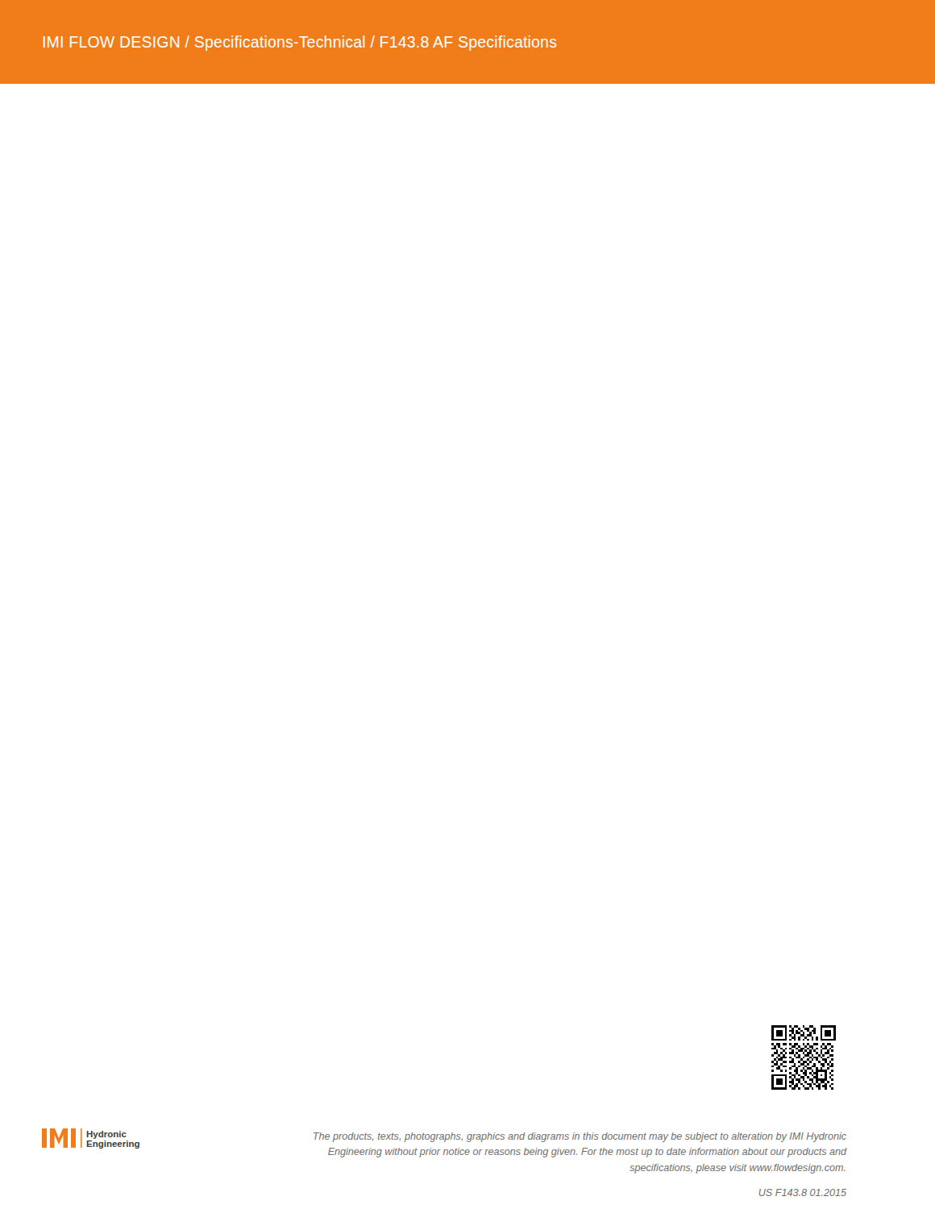IMI FLOW DESIGN / Specifications-Technical / F143.8 AF Specifications
Hydronic Engineering
The products, texts, photographs, graphics and diagrams in this document may be subject to alteration by IMI Hydronic Engineering without prior notice or reasons being given. For the most up to date information about our products and specifications, please visit www.flowdesign.com.
US F143.8 01.2015